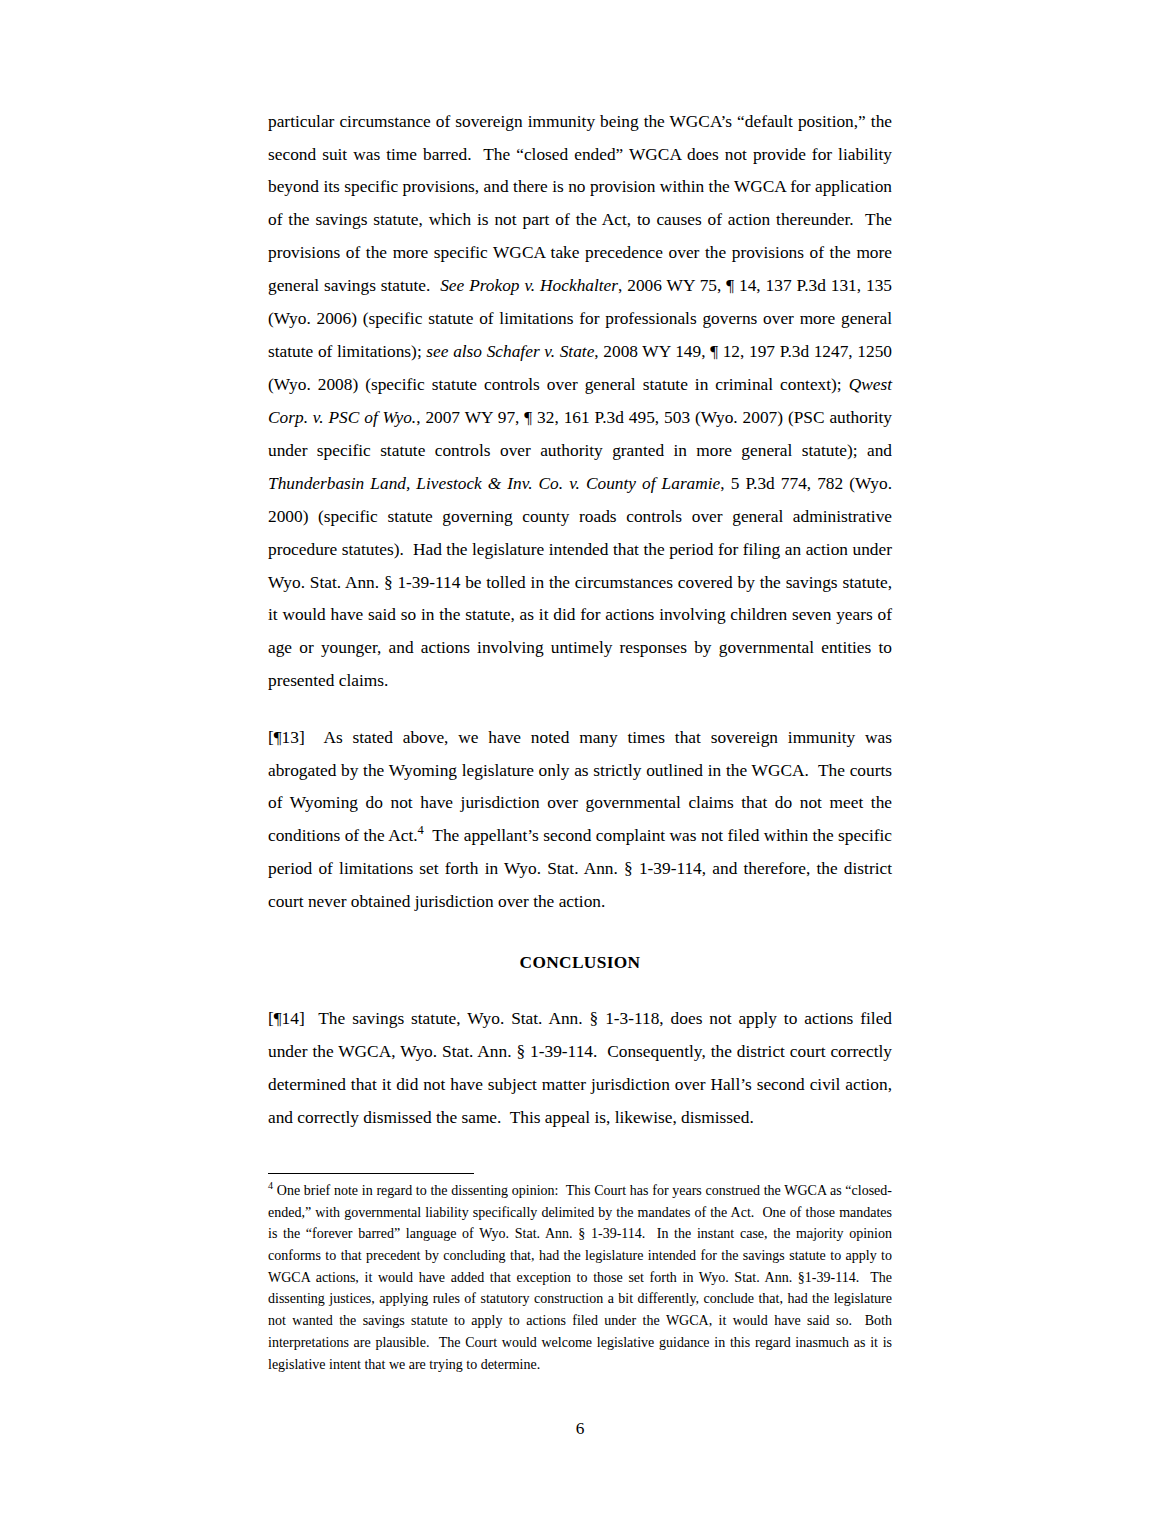particular circumstance of sovereign immunity being the WGCA’s “default position,” the second suit was time barred. The “closed ended” WGCA does not provide for liability beyond its specific provisions, and there is no provision within the WGCA for application of the savings statute, which is not part of the Act, to causes of action thereunder. The provisions of the more specific WGCA take precedence over the provisions of the more general savings statute. See Prokop v. Hockhalter, 2006 WY 75, ¶ 14, 137 P.3d 131, 135 (Wyo. 2006) (specific statute of limitations for professionals governs over more general statute of limitations); see also Schafer v. State, 2008 WY 149, ¶ 12, 197 P.3d 1247, 1250 (Wyo. 2008) (specific statute controls over general statute in criminal context); Qwest Corp. v. PSC of Wyo., 2007 WY 97, ¶ 32, 161 P.3d 495, 503 (Wyo. 2007) (PSC authority under specific statute controls over authority granted in more general statute); and Thunderbasin Land, Livestock & Inv. Co. v. County of Laramie, 5 P.3d 774, 782 (Wyo. 2000) (specific statute governing county roads controls over general administrative procedure statutes). Had the legislature intended that the period for filing an action under Wyo. Stat. Ann. § 1-39-114 be tolled in the circumstances covered by the savings statute, it would have said so in the statute, as it did for actions involving children seven years of age or younger, and actions involving untimely responses by governmental entities to presented claims.
[¶13] As stated above, we have noted many times that sovereign immunity was abrogated by the Wyoming legislature only as strictly outlined in the WGCA. The courts of Wyoming do not have jurisdiction over governmental claims that do not meet the conditions of the Act.4 The appellant’s second complaint was not filed within the specific period of limitations set forth in Wyo. Stat. Ann. § 1-39-114, and therefore, the district court never obtained jurisdiction over the action.
CONCLUSION
[¶14] The savings statute, Wyo. Stat. Ann. § 1-3-118, does not apply to actions filed under the WGCA, Wyo. Stat. Ann. § 1-39-114. Consequently, the district court correctly determined that it did not have subject matter jurisdiction over Hall’s second civil action, and correctly dismissed the same. This appeal is, likewise, dismissed.
4 One brief note in regard to the dissenting opinion: This Court has for years construed the WGCA as “closed-ended,” with governmental liability specifically delimited by the mandates of the Act. One of those mandates is the “forever barred” language of Wyo. Stat. Ann. § 1-39-114. In the instant case, the majority opinion conforms to that precedent by concluding that, had the legislature intended for the savings statute to apply to WGCA actions, it would have added that exception to those set forth in Wyo. Stat. Ann. §1-39-114. The dissenting justices, applying rules of statutory construction a bit differently, conclude that, had the legislature not wanted the savings statute to apply to actions filed under the WGCA, it would have said so. Both interpretations are plausible. The Court would welcome legislative guidance in this regard inasmuch as it is legislative intent that we are trying to determine.
6